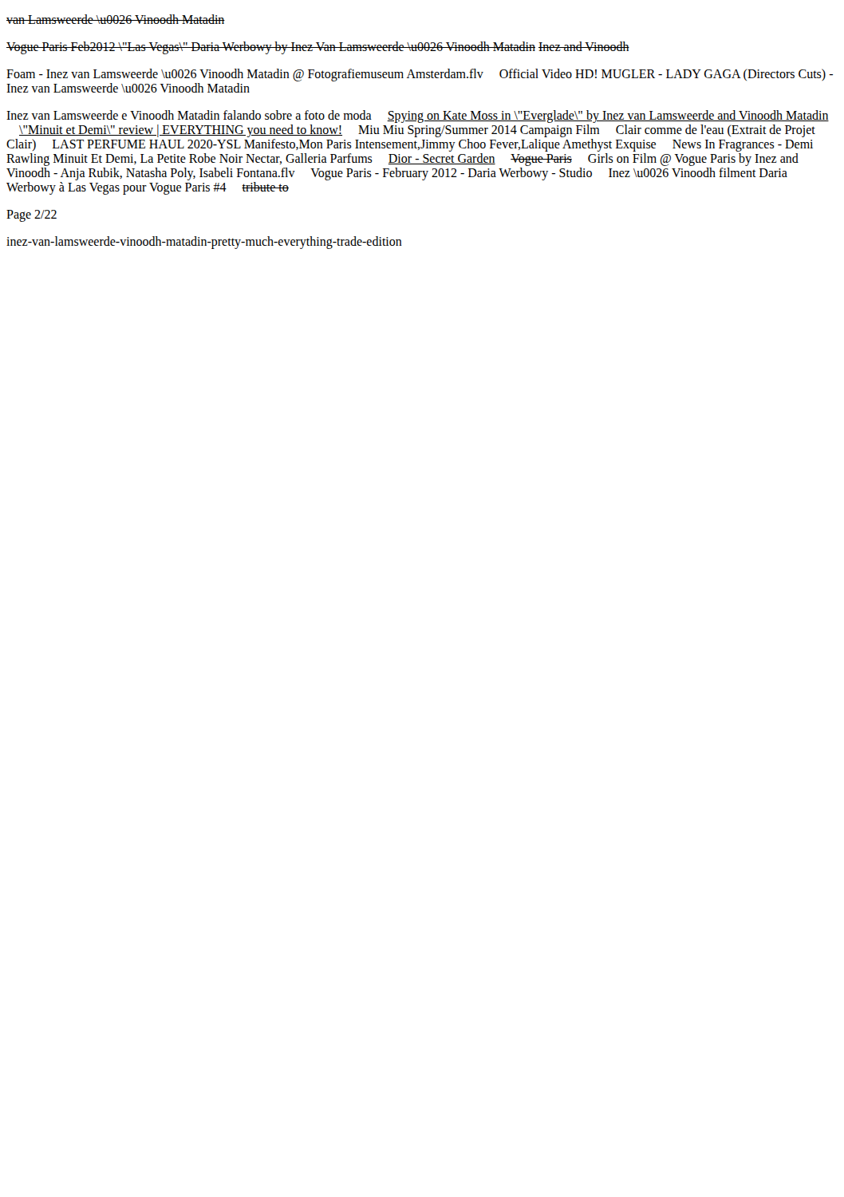van Lamsweerde \u0026 Vinoodh Matadin
Vogue Paris Feb2012 \"Las Vegas\" Daria Werbowy by Inez Van Lamsweerde \u0026 Vinoodh Matadin Inez and Vinoodh
Foam - Inez van Lamsweerde \u0026 Vinoodh Matadin @ Fotografiemuseum Amsterdam.flv Official Video HD! MUGLER - LADY GAGA (Directors Cuts) - Inez van Lamsweerde \u0026 Vinoodh Matadin
Inez van Lamsweerde e Vinoodh Matadin falando sobre a foto de moda Spying on Kate Moss in \"Everglade\" by Inez van Lamsweerde and Vinoodh Matadin \"Minuit et Demi\" review | EVERYTHING you need to know! Miu Miu Spring/Summer 2014 Campaign Film Clair comme de l'eau (Extrait de Projet Clair) LAST PERFUME HAUL 2020-YSL Manifesto,Mon Paris Intensement,Jimmy Choo Fever,Lalique Amethyst Exquise News In Fragrances - Demi Rawling Minuit Et Demi, La Petite Robe Noir Nectar, Galleria Parfums Dior - Secret Garden Vogue Paris Girls on Film @ Vogue Paris by Inez and Vinoodh - Anja Rubik, Natasha Poly, Isabeli Fontana.flv Vogue Paris - February 2012 - Daria Werbowy - Studio Inez \u0026 Vinoodh filment Daria Werbowy à Las Vegas pour Vogue Paris #4 tribute to
Page 2/22
inez-van-lamsweerde-vinoodh-matadin-pretty-much-everything-trade-edition